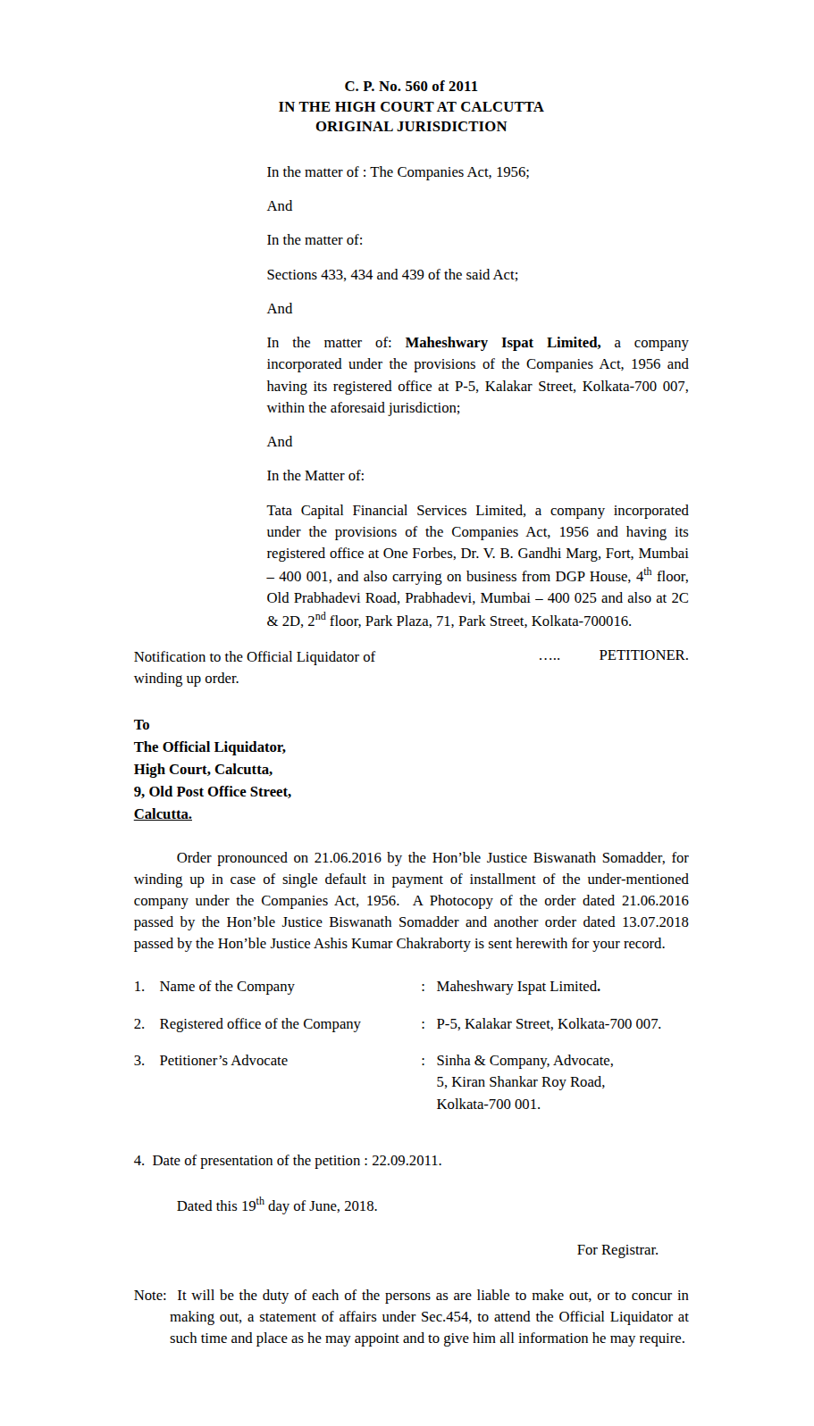C. P. No. 560 of 2011
IN THE HIGH COURT AT CALCUTTA
ORIGINAL JURISDICTION
In the matter of : The Companies Act, 1956;
And
In the matter of:
Sections 433, 434 and 439 of the said Act;
And
In the matter of: Maheshwary Ispat Limited, a company incorporated under the provisions of the Companies Act, 1956 and having its registered office at P-5, Kalakar Street, Kolkata-700 007, within the aforesaid jurisdiction;
And
In the Matter of:
Tata Capital Financial Services Limited, a company incorporated under the provisions of the Companies Act, 1956 and having its registered office at One Forbes, Dr. V. B. Gandhi Marg, Fort, Mumbai – 400 001, and also carrying on business from DGP House, 4th floor, Old Prabhadevi Road, Prabhadevi, Mumbai – 400 025 and also at 2C & 2D, 2nd floor, Park Plaza, 71, Park Street, Kolkata-700016.
….. PETITIONER.
Notification to the Official Liquidator of
winding up order.
To
The Official Liquidator,
High Court, Calcutta,
9, Old Post Office Street,
Calcutta.
Order pronounced on 21.06.2016 by the Hon’ble Justice Biswanath Somadder, for winding up in case of single default in payment of installment of the under-mentioned company under the Companies Act, 1956. A Photocopy of the order dated 21.06.2016 passed by the Hon’ble Justice Biswanath Somadder and another order dated 13.07.2018 passed by the Hon’ble Justice Ashis Kumar Chakraborty is sent herewith for your record.
| 1. | Name of the Company | : | Maheshwary Ispat Limited . |
| 2. | Registered office of the Company | : | P-5, Kalakar Street, Kolkata-700 007 . |
| 3. | Petitioner’s Advocate | : | Sinha & Company, Advocate, 5, Kiran Shankar Roy Road, Kolkata-700 001. |
4. Date of presentation of the petition : 22.09.2011.
Dated this 19th day of June, 2018.
For Registrar.
Note: It will be the duty of each of the persons as are liable to make out, or to concur in making out, a statement of affairs under Sec.454, to attend the Official Liquidator at such time and place as he may appoint and to give him all information he may require.